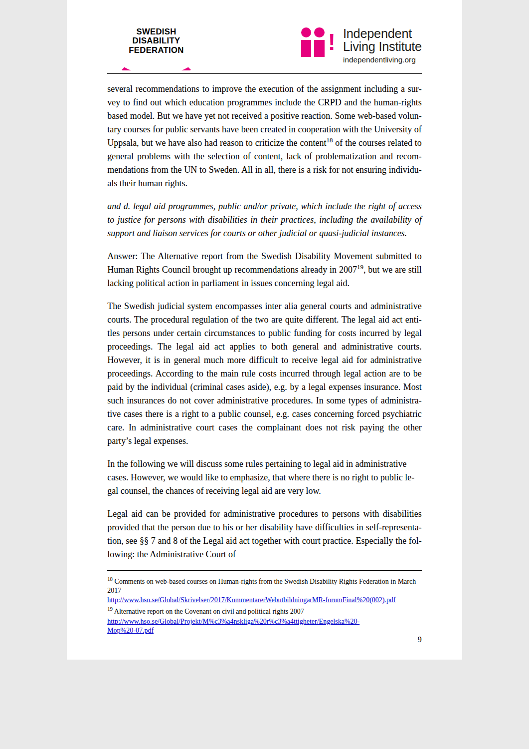Swedish
Disability
Federation
!
Independent
Living Institute
independentliving.org
several recommendations to improve the execution of the assignment including a survey to find out which education programmes include the CRPD and the human-rights based model. But we have yet not received a positive reaction. Some web-based voluntary courses for public servants have been created in cooperation with the University of Uppsala, but we have also had reason to criticize the content18 of the courses related to general problems with the selection of content, lack of problematization and recommendations from the UN to Sweden. All in all, there is a risk for not ensuring individuals their human rights.
and d. legal aid programmes, public and/or private, which include the right of access to justice for persons with disabilities in their practices, including the availability of support and liaison services for courts or other judicial or quasi-judicial instances.
Answer: The Alternative report from the Swedish Disability Movement submitted to Human Rights Council brought up recommendations already in 200719, but we are still lacking political action in parliament in issues concerning legal aid.
The Swedish judicial system encompasses inter alia general courts and administrative courts. The procedural regulation of the two are quite different. The legal aid act entitles persons under certain circumstances to public funding for costs incurred by legal proceedings. The legal aid act applies to both general and administrative courts. However, it is in general much more difficult to receive legal aid for administrative proceedings. According to the main rule costs incurred through legal action are to be paid by the individual (criminal cases aside), e.g. by a legal expenses insurance. Most such insurances do not cover administrative procedures. In some types of administrative cases there is a right to a public counsel, e.g. cases concerning forced psychiatric care. In administrative court cases the complainant does not risk paying the other party’s legal expenses.
In the following we will discuss some rules pertaining to legal aid in administrative cases. However, we would like to emphasize, that where there is no right to public legal counsel, the chances of receiving legal aid are very low.
Legal aid can be provided for administrative procedures to persons with disabilities provided that the person due to his or her disability have difficulties in self-representation, see §§ 7 and 8 of the Legal aid act together with court practice. Especially the following: the Administrative Court of
18 Comments on web-based courses on Human-rights from the Swedish Disability Rights Federation in March 2017
http://www.hso.se/Global/Skrivelser/2017/KommentarerWebutbildningarMR-forumFinal%20(002).pdf
19 Alternative report on the Covenant on civil and political rights 2007
http://www.hso.se/Global/Projekt/M%c3%a4nskliga%20r%c3%a4ttigheter/Engelska%20-
Mop%20-07.pdf
9